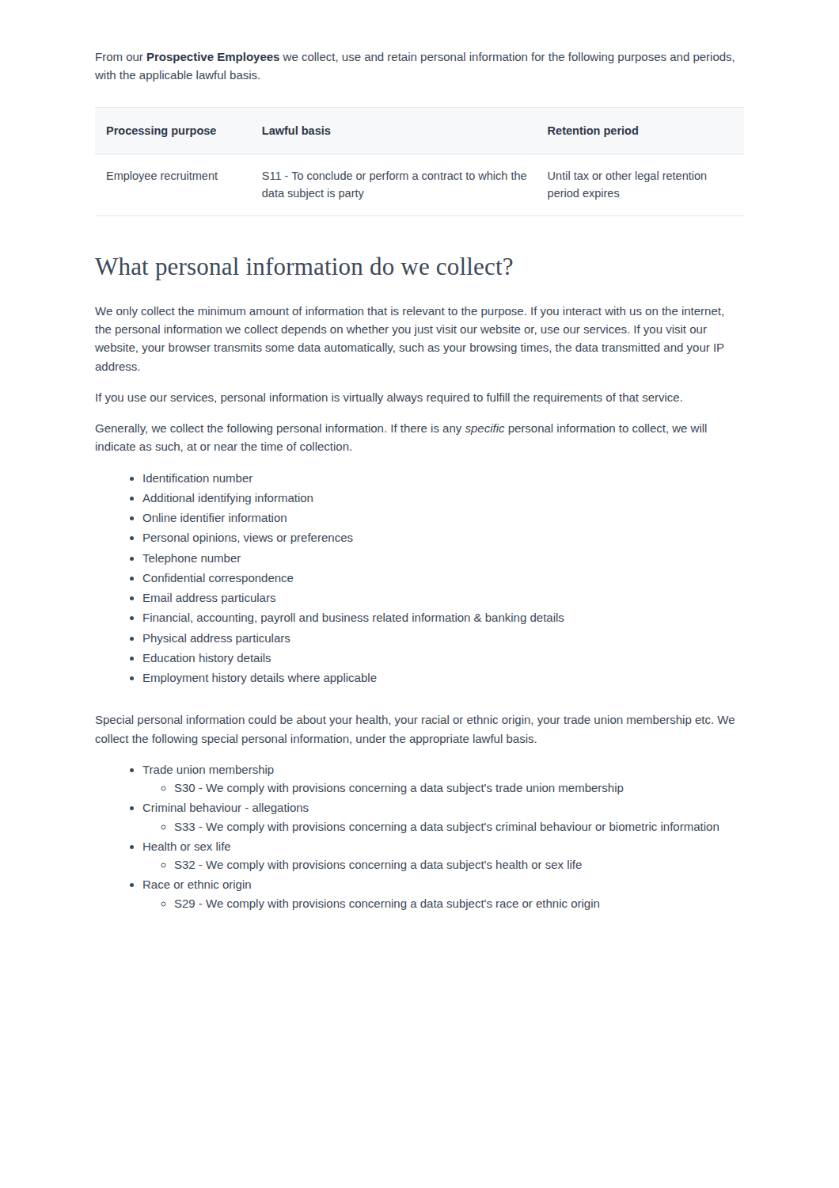From our Prospective Employees we collect, use and retain personal information for the following purposes and periods, with the applicable lawful basis.
| Processing purpose | Lawful basis | Retention period |
| --- | --- | --- |
| Employee recruitment | S11 - To conclude or perform a contract to which the data subject is party | Until tax or other legal retention period expires |
What personal information do we collect?
We only collect the minimum amount of information that is relevant to the purpose. If you interact with us on the internet, the personal information we collect depends on whether you just visit our website or, use our services. If you visit our website, your browser transmits some data automatically, such as your browsing times, the data transmitted and your IP address.
If you use our services, personal information is virtually always required to fulfill the requirements of that service.
Generally, we collect the following personal information. If there is any specific personal information to collect, we will indicate as such, at or near the time of collection.
Identification number
Additional identifying information
Online identifier information
Personal opinions, views or preferences
Telephone number
Confidential correspondence
Email address particulars
Financial, accounting, payroll and business related information & banking details
Physical address particulars
Education history details
Employment history details where applicable
Special personal information could be about your health, your racial or ethnic origin, your trade union membership etc. We collect the following special personal information, under the appropriate lawful basis.
Trade union membership
S30 - We comply with provisions concerning a data subject's trade union membership
Criminal behaviour - allegations
S33 - We comply with provisions concerning a data subject's criminal behaviour or biometric information
Health or sex life
S32 - We comply with provisions concerning a data subject's health or sex life
Race or ethnic origin
S29 - We comply with provisions concerning a data subject's race or ethnic origin